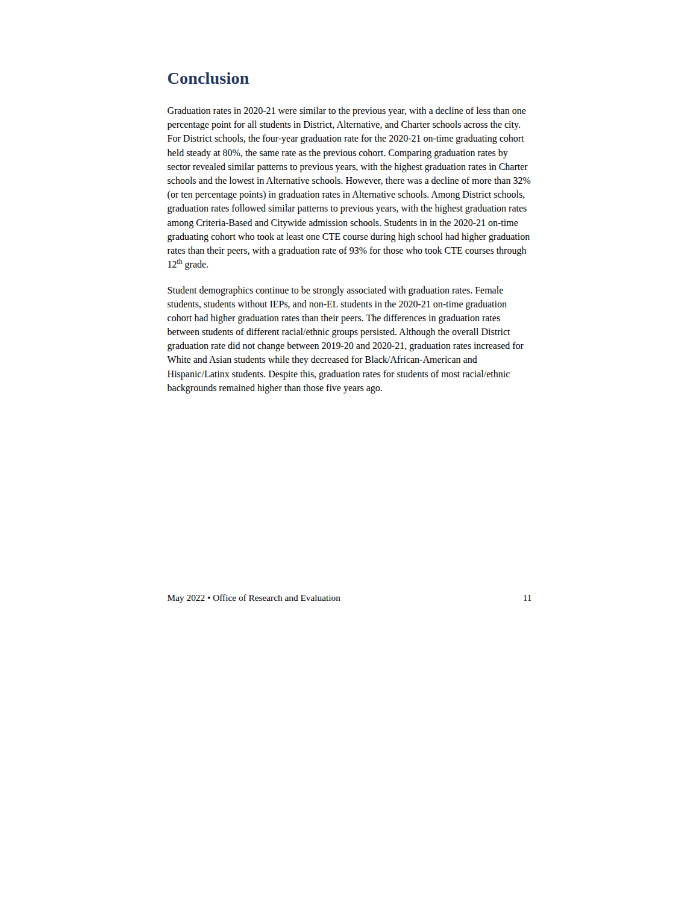Conclusion
Graduation rates in 2020-21 were similar to the previous year, with a decline of less than one percentage point for all students in District, Alternative, and Charter schools across the city. For District schools, the four-year graduation rate for the 2020-21 on-time graduating cohort held steady at 80%, the same rate as the previous cohort. Comparing graduation rates by sector revealed similar patterns to previous years, with the highest graduation rates in Charter schools and the lowest in Alternative schools. However, there was a decline of more than 32% (or ten percentage points) in graduation rates in Alternative schools. Among District schools, graduation rates followed similar patterns to previous years, with the highest graduation rates among Criteria-Based and Citywide admission schools. Students in in the 2020-21 on-time graduating cohort who took at least one CTE course during high school had higher graduation rates than their peers, with a graduation rate of 93% for those who took CTE courses through 12th grade.
Student demographics continue to be strongly associated with graduation rates. Female students, students without IEPs, and non-EL students in the 2020-21 on-time graduation cohort had higher graduation rates than their peers. The differences in graduation rates between students of different racial/ethnic groups persisted. Although the overall District graduation rate did not change between 2019-20 and 2020-21, graduation rates increased for White and Asian students while they decreased for Black/African-American and Hispanic/Latinx students. Despite this, graduation rates for students of most racial/ethnic backgrounds remained higher than those five years ago.
May 2022 • Office of Research and Evaluation 11